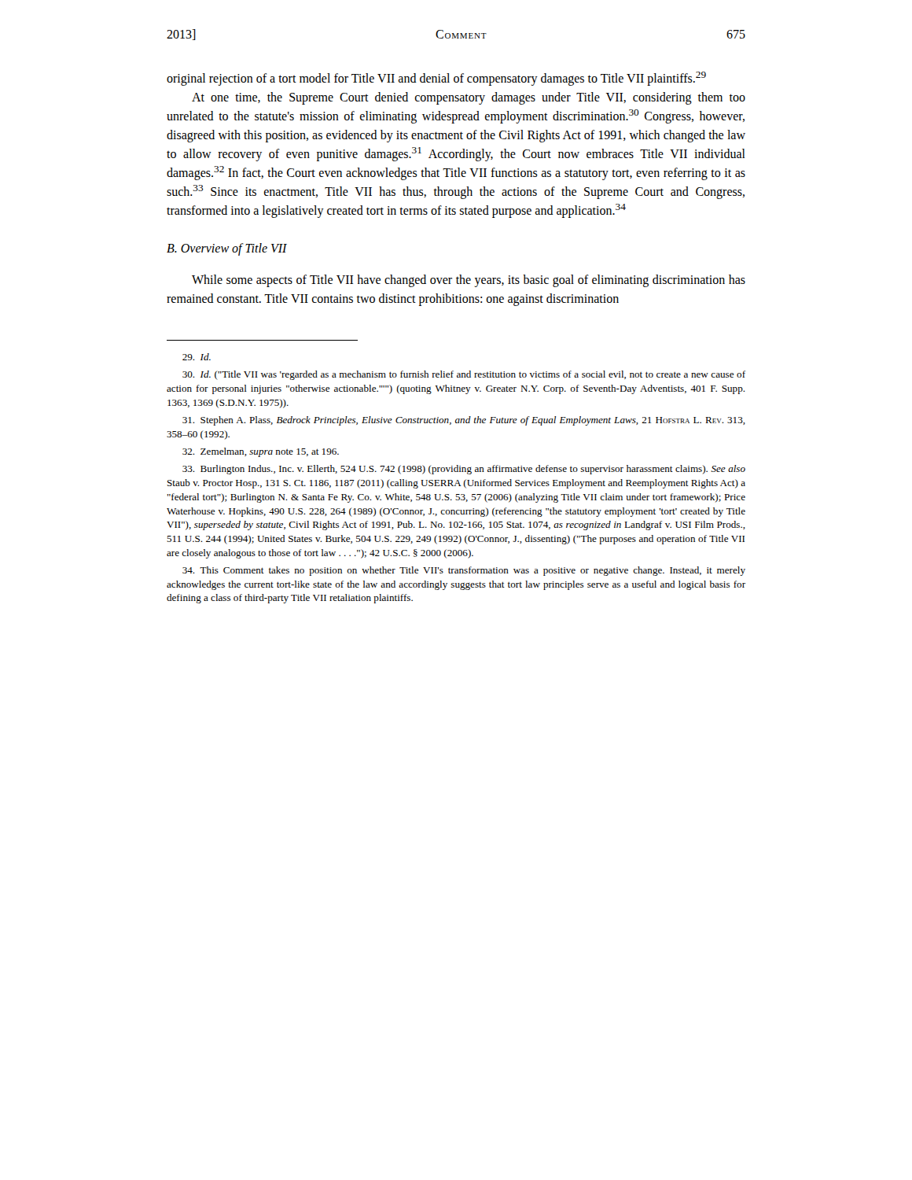2013] Comment 675
original rejection of a tort model for Title VII and denial of compensatory damages to Title VII plaintiffs.29
At one time, the Supreme Court denied compensatory damages under Title VII, considering them too unrelated to the statute's mission of eliminating widespread employment discrimination.30 Congress, however, disagreed with this position, as evidenced by its enactment of the Civil Rights Act of 1991, which changed the law to allow recovery of even punitive damages.31 Accordingly, the Court now embraces Title VII individual damages.32 In fact, the Court even acknowledges that Title VII functions as a statutory tort, even referring to it as such.33 Since its enactment, Title VII has thus, through the actions of the Supreme Court and Congress, transformed into a legislatively created tort in terms of its stated purpose and application.34
B. Overview of Title VII
While some aspects of Title VII have changed over the years, its basic goal of eliminating discrimination has remained constant. Title VII contains two distinct prohibitions: one against discrimination
Id.
Id. ("Title VII was 'regarded as a mechanism to furnish relief and restitution to victims of a social evil, not to create a new cause of action for personal injuries "otherwise actionable."'") (quoting Whitney v. Greater N.Y. Corp. of Seventh-Day Adventists, 401 F. Supp. 1363, 1369 (S.D.N.Y. 1975)).
Stephen A. Plass, Bedrock Principles, Elusive Construction, and the Future of Equal Employment Laws, 21 Hofstra L. Rev. 313, 358–60 (1992).
Zemelman, supra note 15, at 196.
Burlington Indus., Inc. v. Ellerth, 524 U.S. 742 (1998) (providing an affirmative defense to supervisor harassment claims). See also Staub v. Proctor Hosp., 131 S. Ct. 1186, 1187 (2011) (calling USERRA (Uniformed Services Employment and Reemployment Rights Act) a "federal tort"); Burlington N. & Santa Fe Ry. Co. v. White, 548 U.S. 53, 57 (2006) (analyzing Title VII claim under tort framework); Price Waterhouse v. Hopkins, 490 U.S. 228, 264 (1989) (O'Connor, J., concurring) (referencing "the statutory employment 'tort' created by Title VII"), superseded by statute, Civil Rights Act of 1991, Pub. L. No. 102-166, 105 Stat. 1074, as recognized in Landgraf v. USI Film Prods., 511 U.S. 244 (1994); United States v. Burke, 504 U.S. 229, 249 (1992) (O'Connor, J., dissenting) ("The purposes and operation of Title VII are closely analogous to those of tort law . . . ."); 42 U.S.C. § 2000 (2006).
This Comment takes no position on whether Title VII's transformation was a positive or negative change. Instead, it merely acknowledges the current tort-like state of the law and accordingly suggests that tort law principles serve as a useful and logical basis for defining a class of third-party Title VII retaliation plaintiffs.